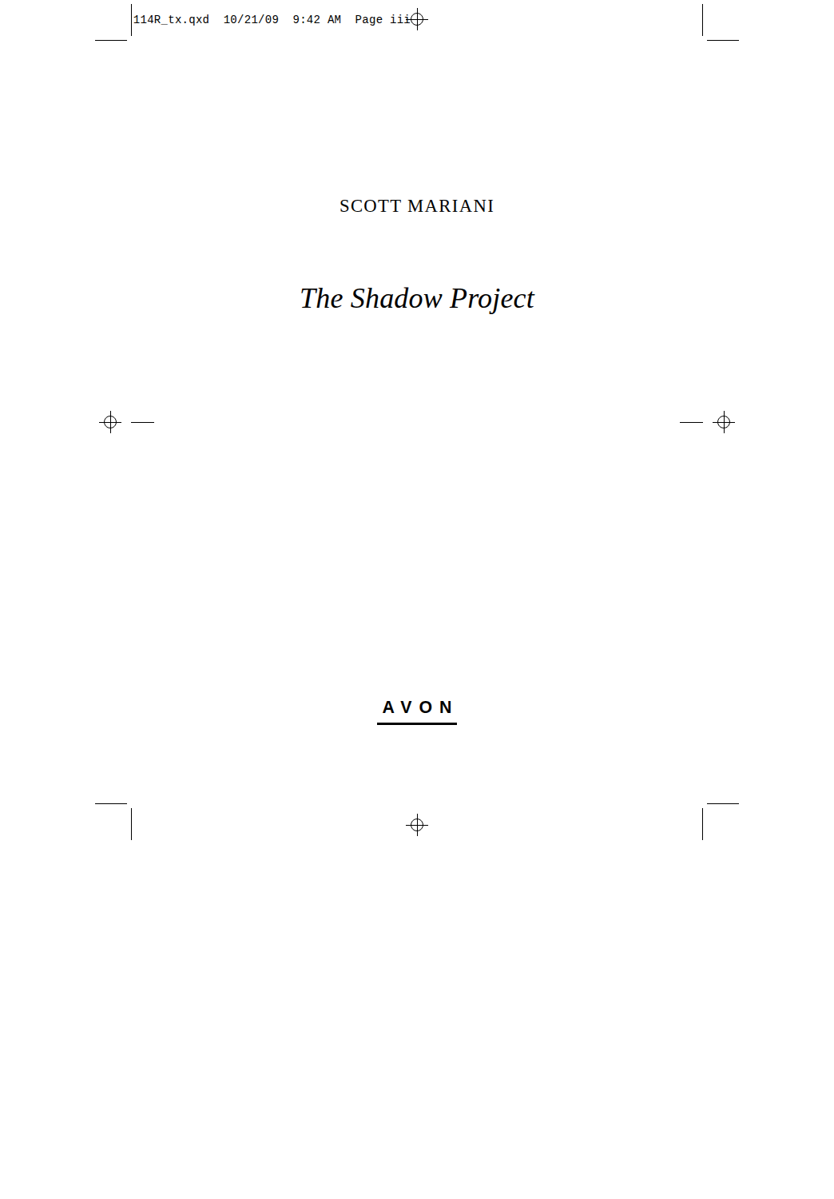114R_tx.qxd 10/21/09 9:42 AM Page iii
SCOTT MARIANI
The Shadow Project
AVON